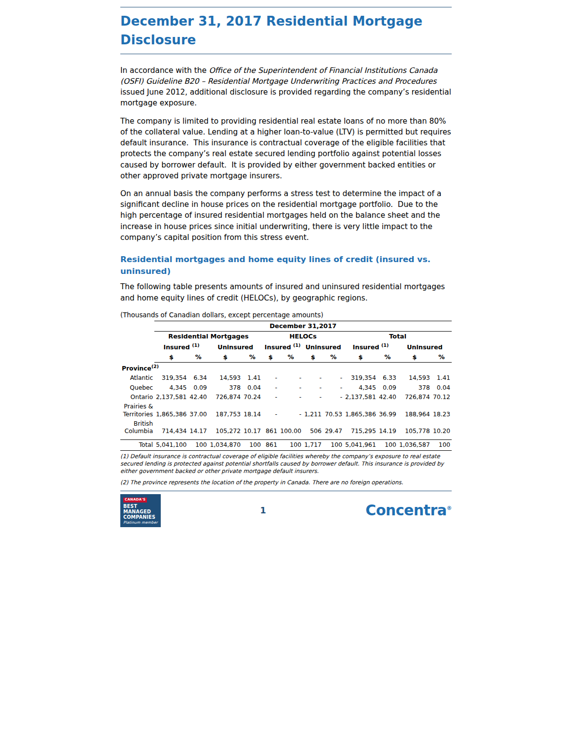December 31, 2017 Residential Mortgage Disclosure
In accordance with the Office of the Superintendent of Financial Institutions Canada (OSFI) Guideline B20 – Residential Mortgage Underwriting Practices and Procedures issued June 2012, additional disclosure is provided regarding the company’s residential mortgage exposure.
The company is limited to providing residential real estate loans of no more than 80% of the collateral value. Lending at a higher loan-to-value (LTV) is permitted but requires default insurance. This insurance is contractual coverage of the eligible facilities that protects the company’s real estate secured lending portfolio against potential losses caused by borrower default. It is provided by either government backed entities or other approved private mortgage insurers.
On an annual basis the company performs a stress test to determine the impact of a significant decline in house prices on the residential mortgage portfolio. Due to the high percentage of insured residential mortgages held on the balance sheet and the increase in house prices since initial underwriting, there is very little impact to the company’s capital position from this stress event.
Residential mortgages and home equity lines of credit (insured vs. uninsured)
The following table presents amounts of insured and uninsured residential mortgages and home equity lines of credit (HELOCs), by geographic regions.
(Thousands of Canadian dollars, except percentage amounts)
| | December 31,2017 |
| --- | --- |
| | Residential Mortgages | HELOCs | Total |
| | Insured (1) | Uninsured | Insured (1) | Uninsured | Insured (1) | Uninsured |
| | $ | % | $ | % | $ | % | $ | % | $ | % | $ | % |
| Province (2) |
| Atlantic | 319,354 | 6.34 | 14,593 | 1.41 | - | - | - | - | 319,354 | 6.33 | 14,593 | 1.41 |
| Quebec | 4,345 | 0.09 | 378 | 0.04 | - | - | - | - | 4,345 | 0.09 | 378 | 0.04 |
| Ontario | 2,137,581 | 42.40 | 726,874 | 70.24 | - | - | - | - | 2,137,581 | 42.40 | 726,874 | 70.12 |
| Prairies & Territories | 1,865,386 | 37.00 | 187,753 | 18.14 | - | - | 1,211 | 70.53 | 1,865,386 | 36.99 | 188,964 | 18.23 |
| British Columbia | 714,434 | 14.17 | 105,272 | 10.17 | 861 | 100.00 | 506 | 29.47 | 715,295 | 14.19 | 105,778 | 10.20 |
| Total | 5,041,100 | 100 | 1,034,870 | 100 | 861 | 100 | 1,717 | 100 | 5,041,961 | 100 | 1,036,587 | 100 |
(1) Default insurance is contractual coverage of eligible facilities whereby the company’s exposure to real estate secured lending is protected against potential shortfalls caused by borrower default. This insurance is provided by either government backed or other private mortgage default insurers.
(2) The province represents the location of the property in Canada. There are no foreign operations.
CANADA'S
BEST
MANAGED
COMPANIES Platinum member
1
Concentra®